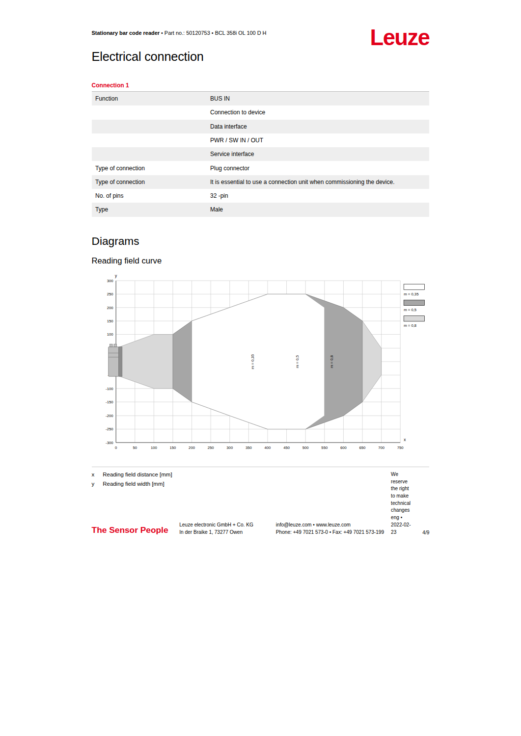Stationary bar code reader • Part no.: 50120753 • BCL 358i OL 100 D H
Electrical connection
Leuze
Connection 1
| Function | BUS IN |
| | Connection to device |
| | Data interface |
| | PWR / SW IN / OUT |
| | Service interface |
| Type of connection | Plug connector |
| Type of connection | It is essential to use a connection unit when commissioning the device. |
| No. of pins | 32 -pin |
| Type | Male |
Diagrams
Reading field curve
300 250 200 150 100 50 0 -50 -100 -150 -200 -250 -300 y 0 50 100 150 200 250 300 350 400 450 500 550 600 650 700 750 x m = 0,35 m = 0,5 m = 0,8 m = 0,35 m = 0,5 m = 0,8
x Reading field distance [mm]
y Reading field width [mm]
The Sensor People
Leuze electronic GmbH + Co. KG
In der Braike 1, 73277 Owen
info@leuze.com • www.leuze.com
Phone: +49 7021 573-0 • Fax: +49 7021 573-199
We reserve the right to make technical changes
eng • 2022-02-23
4/9